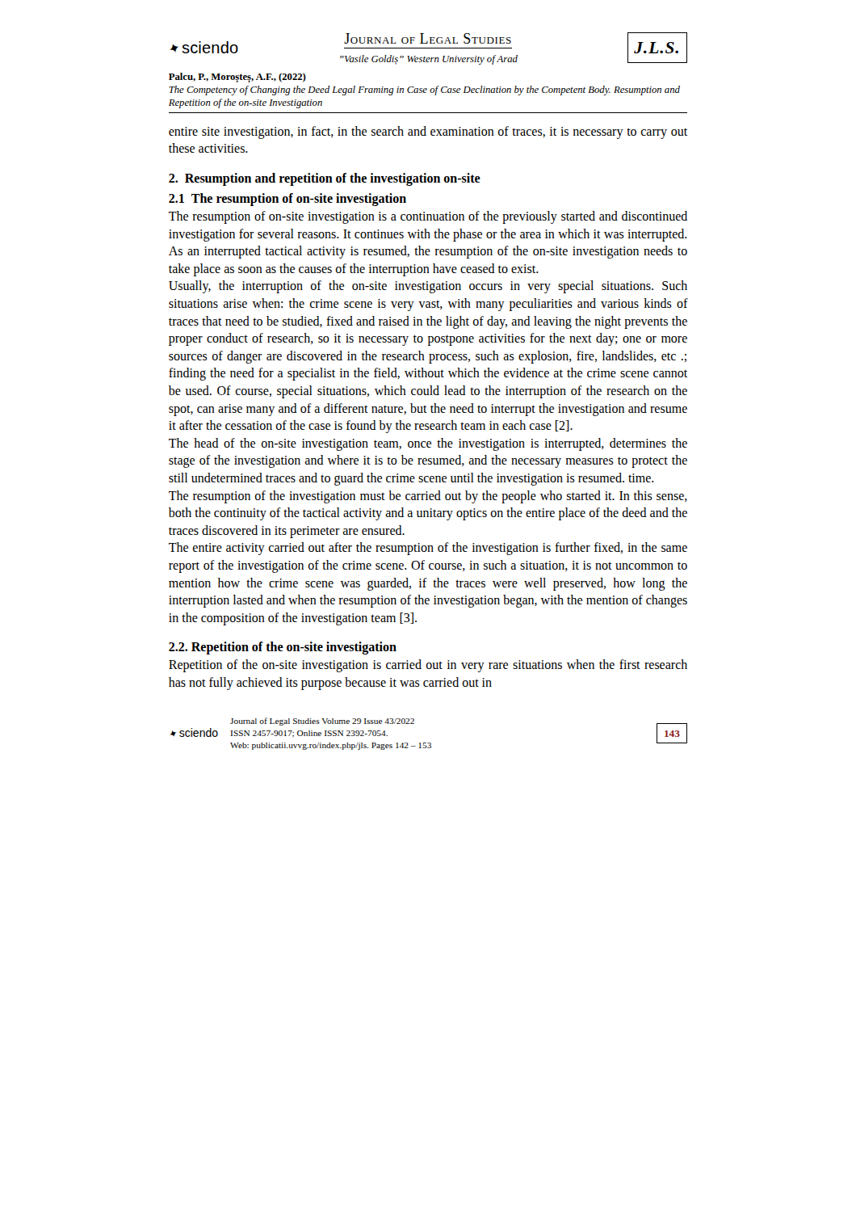✦sciendo
Journal of Legal Studies
”Vasile Goldiș” Western University of Arad
J.L.S.
Palcu, P., Moroșteș, A.F., (2022)
The Competency of Changing the Deed Legal Framing in Case of Case Declination by the Competent Body. Resumption and Repetition of the on-site Investigation
entire site investigation, in fact, in the search and examination of traces, it is necessary to carry out these activities.
2. Resumption and repetition of the investigation on-site
2.1 The resumption of on-site investigation
The resumption of on-site investigation is a continuation of the previously started and discontinued investigation for several reasons. It continues with the phase or the area in which it was interrupted. As an interrupted tactical activity is resumed, the resumption of the on-site investigation needs to take place as soon as the causes of the interruption have ceased to exist.
Usually, the interruption of the on-site investigation occurs in very special situations. Such situations arise when: the crime scene is very vast, with many peculiarities and various kinds of traces that need to be studied, fixed and raised in the light of day, and leaving the night prevents the proper conduct of research, so it is necessary to postpone activities for the next day; one or more sources of danger are discovered in the research process, such as explosion, fire, landslides, etc .; finding the need for a specialist in the field, without which the evidence at the crime scene cannot be used. Of course, special situations, which could lead to the interruption of the research on the spot, can arise many and of a different nature, but the need to interrupt the investigation and resume it after the cessation of the case is found by the research team in each case [2].
The head of the on-site investigation team, once the investigation is interrupted, determines the stage of the investigation and where it is to be resumed, and the necessary measures to protect the still undetermined traces and to guard the crime scene until the investigation is resumed. time.
The resumption of the investigation must be carried out by the people who started it. In this sense, both the continuity of the tactical activity and a unitary optics on the entire place of the deed and the traces discovered in its perimeter are ensured.
The entire activity carried out after the resumption of the investigation is further fixed, in the same report of the investigation of the crime scene. Of course, in such a situation, it is not uncommon to mention how the crime scene was guarded, if the traces were well preserved, how long the interruption lasted and when the resumption of the investigation began, with the mention of changes in the composition of the investigation team [3].
2.2. Repetition of the on-site investigation
Repetition of the on-site investigation is carried out in very rare situations when the first research has not fully achieved its purpose because it was carried out in
✦sciendo
Journal of Legal Studies Volume 29 Issue 43/2022
ISSN 2457-9017; Online ISSN 2392-7054.
Web: publicatii.uvvg.ro/index.php/jls. Pages 142 – 153
143